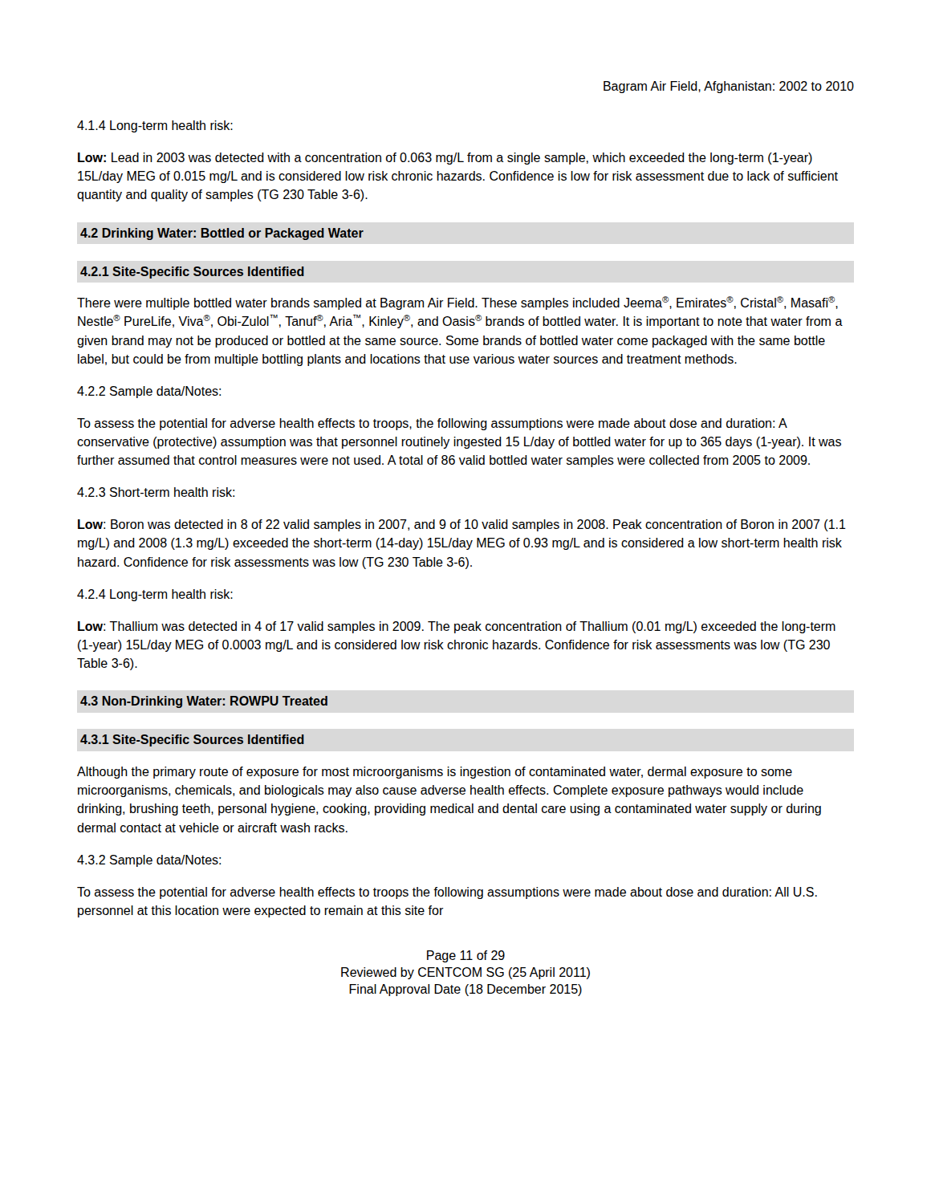Bagram Air Field, Afghanistan: 2002 to 2010
4.1.4 Long-term health risk:
Low: Lead in 2003 was detected with a concentration of 0.063 mg/L from a single sample, which exceeded the long-term (1-year) 15L/day MEG of 0.015 mg/L and is considered low risk chronic hazards. Confidence is low for risk assessment due to lack of sufficient quantity and quality of samples (TG 230 Table 3-6).
4.2 Drinking Water: Bottled or Packaged Water
4.2.1 Site-Specific Sources Identified
There were multiple bottled water brands sampled at Bagram Air Field. These samples included Jeema®, Emirates®, Cristal®, Masafi®, Nestle® PureLife, Viva®, Obi-Zulol™, Tanuf®, Aria™, Kinley®, and Oasis® brands of bottled water. It is important to note that water from a given brand may not be produced or bottled at the same source. Some brands of bottled water come packaged with the same bottle label, but could be from multiple bottling plants and locations that use various water sources and treatment methods.
4.2.2 Sample data/Notes:
To assess the potential for adverse health effects to troops, the following assumptions were made about dose and duration: A conservative (protective) assumption was that personnel routinely ingested 15 L/day of bottled water for up to 365 days (1-year). It was further assumed that control measures were not used. A total of 86 valid bottled water samples were collected from 2005 to 2009.
4.2.3 Short-term health risk:
Low: Boron was detected in 8 of 22 valid samples in 2007, and 9 of 10 valid samples in 2008. Peak concentration of Boron in 2007 (1.1 mg/L) and 2008 (1.3 mg/L) exceeded the short-term (14-day) 15L/day MEG of 0.93 mg/L and is considered a low short-term health risk hazard. Confidence for risk assessments was low (TG 230 Table 3-6).
4.2.4 Long-term health risk:
Low: Thallium was detected in 4 of 17 valid samples in 2009. The peak concentration of Thallium (0.01 mg/L) exceeded the long-term (1-year) 15L/day MEG of 0.0003 mg/L and is considered low risk chronic hazards. Confidence for risk assessments was low (TG 230 Table 3-6).
4.3 Non-Drinking Water: ROWPU Treated
4.3.1 Site-Specific Sources Identified
Although the primary route of exposure for most microorganisms is ingestion of contaminated water, dermal exposure to some microorganisms, chemicals, and biologicals may also cause adverse health effects. Complete exposure pathways would include drinking, brushing teeth, personal hygiene, cooking, providing medical and dental care using a contaminated water supply or during dermal contact at vehicle or aircraft wash racks.
4.3.2 Sample data/Notes:
To assess the potential for adverse health effects to troops the following assumptions were made about dose and duration: All U.S. personnel at this location were expected to remain at this site for
Page 11 of 29
Reviewed by CENTCOM SG (25 April 2011)
Final Approval Date (18 December 2015)